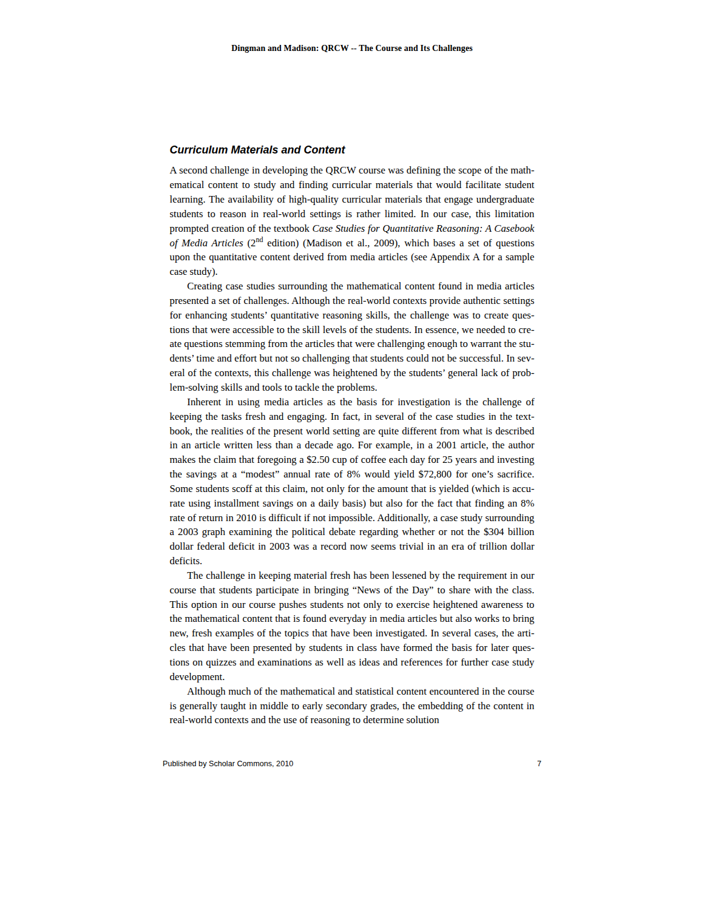Dingman and Madison: QRCW -- The Course and Its Challenges
Curriculum Materials and Content
A second challenge in developing the QRCW course was defining the scope of the mathematical content to study and finding curricular materials that would facilitate student learning. The availability of high-quality curricular materials that engage undergraduate students to reason in real-world settings is rather limited. In our case, this limitation prompted creation of the textbook Case Studies for Quantitative Reasoning: A Casebook of Media Articles (2nd edition) (Madison et al., 2009), which bases a set of questions upon the quantitative content derived from media articles (see Appendix A for a sample case study).
Creating case studies surrounding the mathematical content found in media articles presented a set of challenges. Although the real-world contexts provide authentic settings for enhancing students’ quantitative reasoning skills, the challenge was to create questions that were accessible to the skill levels of the students. In essence, we needed to create questions stemming from the articles that were challenging enough to warrant the students’ time and effort but not so challenging that students could not be successful. In several of the contexts, this challenge was heightened by the students’ general lack of problem-solving skills and tools to tackle the problems.
Inherent in using media articles as the basis for investigation is the challenge of keeping the tasks fresh and engaging. In fact, in several of the case studies in the textbook, the realities of the present world setting are quite different from what is described in an article written less than a decade ago. For example, in a 2001 article, the author makes the claim that foregoing a $2.50 cup of coffee each day for 25 years and investing the savings at a “modest” annual rate of 8% would yield $72,800 for one’s sacrifice. Some students scoff at this claim, not only for the amount that is yielded (which is accurate using installment savings on a daily basis) but also for the fact that finding an 8% rate of return in 2010 is difficult if not impossible. Additionally, a case study surrounding a 2003 graph examining the political debate regarding whether or not the $304 billion dollar federal deficit in 2003 was a record now seems trivial in an era of trillion dollar deficits.
The challenge in keeping material fresh has been lessened by the requirement in our course that students participate in bringing “News of the Day” to share with the class. This option in our course pushes students not only to exercise heightened awareness to the mathematical content that is found everyday in media articles but also works to bring new, fresh examples of the topics that have been investigated. In several cases, the articles that have been presented by students in class have formed the basis for later questions on quizzes and examinations as well as ideas and references for further case study development.
Although much of the mathematical and statistical content encountered in the course is generally taught in middle to early secondary grades, the embedding of the content in real-world contexts and the use of reasoning to determine solution
Published by Scholar Commons, 2010
7